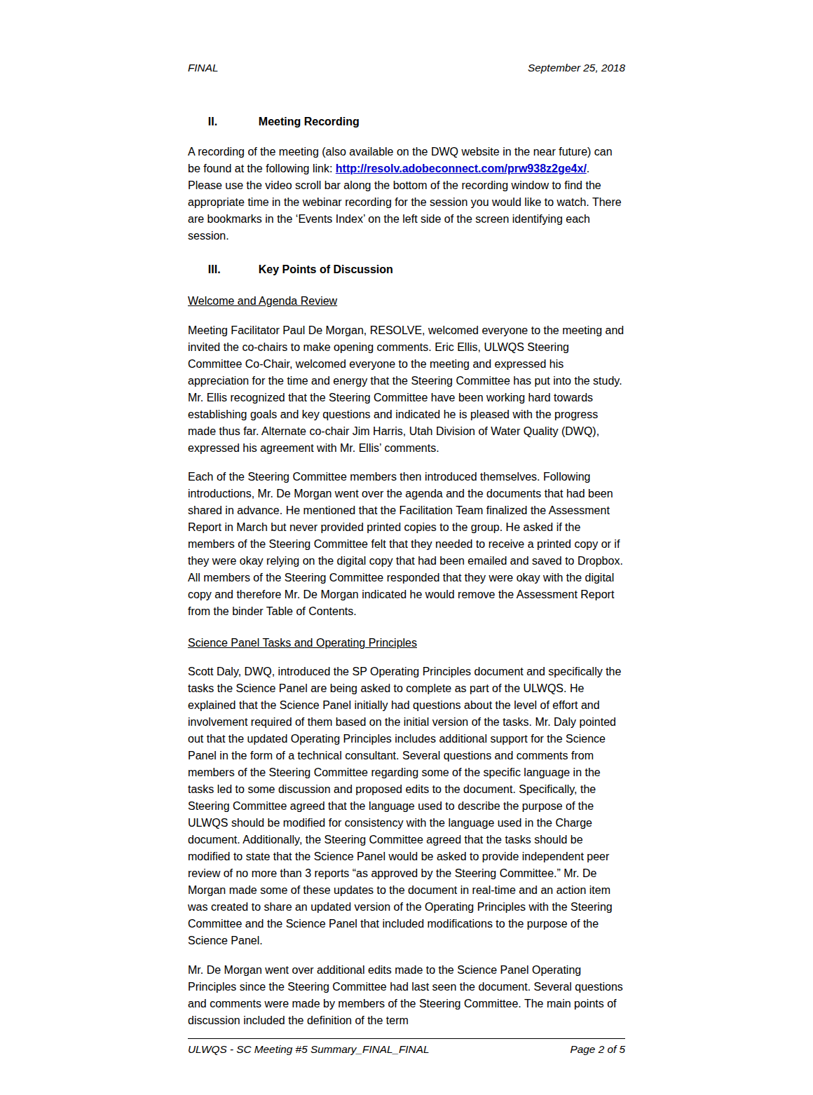FINAL September 25, 2018
II. Meeting Recording
A recording of the meeting (also available on the DWQ website in the near future) can be found at the following link: http://resolv.adobeconnect.com/prw938z2ge4x/. Please use the video scroll bar along the bottom of the recording window to find the appropriate time in the webinar recording for the session you would like to watch. There are bookmarks in the ‘Events Index’ on the left side of the screen identifying each session.
III. Key Points of Discussion
Welcome and Agenda Review
Meeting Facilitator Paul De Morgan, RESOLVE, welcomed everyone to the meeting and invited the co-chairs to make opening comments. Eric Ellis, ULWQS Steering Committee Co-Chair, welcomed everyone to the meeting and expressed his appreciation for the time and energy that the Steering Committee has put into the study. Mr. Ellis recognized that the Steering Committee have been working hard towards establishing goals and key questions and indicated he is pleased with the progress made thus far. Alternate co-chair Jim Harris, Utah Division of Water Quality (DWQ), expressed his agreement with Mr. Ellis’ comments.
Each of the Steering Committee members then introduced themselves. Following introductions, Mr. De Morgan went over the agenda and the documents that had been shared in advance. He mentioned that the Facilitation Team finalized the Assessment Report in March but never provided printed copies to the group. He asked if the members of the Steering Committee felt that they needed to receive a printed copy or if they were okay relying on the digital copy that had been emailed and saved to Dropbox. All members of the Steering Committee responded that they were okay with the digital copy and therefore Mr. De Morgan indicated he would remove the Assessment Report from the binder Table of Contents.
Science Panel Tasks and Operating Principles
Scott Daly, DWQ, introduced the SP Operating Principles document and specifically the tasks the Science Panel are being asked to complete as part of the ULWQS. He explained that the Science Panel initially had questions about the level of effort and involvement required of them based on the initial version of the tasks. Mr. Daly pointed out that the updated Operating Principles includes additional support for the Science Panel in the form of a technical consultant. Several questions and comments from members of the Steering Committee regarding some of the specific language in the tasks led to some discussion and proposed edits to the document. Specifically, the Steering Committee agreed that the language used to describe the purpose of the ULWQS should be modified for consistency with the language used in the Charge document. Additionally, the Steering Committee agreed that the tasks should be modified to state that the Science Panel would be asked to provide independent peer review of no more than 3 reports “as approved by the Steering Committee.” Mr. De Morgan made some of these updates to the document in real-time and an action item was created to share an updated version of the Operating Principles with the Steering Committee and the Science Panel that included modifications to the purpose of the Science Panel.
Mr. De Morgan went over additional edits made to the Science Panel Operating Principles since the Steering Committee had last seen the document. Several questions and comments were made by members of the Steering Committee. The main points of discussion included the definition of the term
ULWQS - SC Meeting #5 Summary_FINAL_FINAL Page 2 of 5